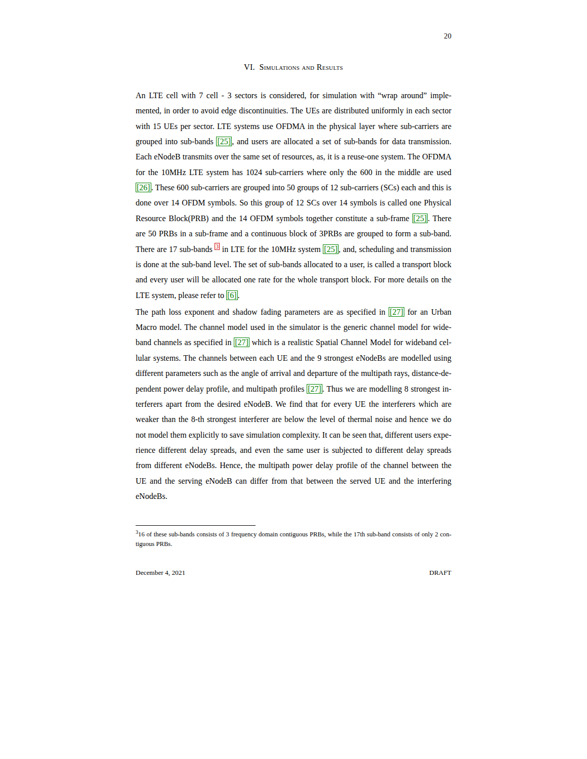20
VI. Simulations and Results
An LTE cell with 7 cell - 3 sectors is considered, for simulation with “wrap around” implemented, in order to avoid edge discontinuities. The UEs are distributed uniformly in each sector with 15 UEs per sector. LTE systems use OFDMA in the physical layer where sub-carriers are grouped into sub-bands [25], and users are allocated a set of sub-bands for data transmission. Each eNodeB transmits over the same set of resources, as, it is a reuse-one system. The OFDMA for the 10MHz LTE system has 1024 sub-carriers where only the 600 in the middle are used [26]. These 600 sub-carriers are grouped into 50 groups of 12 sub-carriers (SCs) each and this is done over 14 OFDM symbols. So this group of 12 SCs over 14 symbols is called one Physical Resource Block(PRB) and the 14 OFDM symbols together constitute a sub-frame [25]. There are 50 PRBs in a sub-frame and a continuous block of 3PRBs are grouped to form a sub-band. There are 17 sub-bands 3 in LTE for the 10MHz system [25], and, scheduling and transmission is done at the sub-band level. The set of sub-bands allocated to a user, is called a transport block and every user will be allocated one rate for the whole transport block. For more details on the LTE system, please refer to [6].
The path loss exponent and shadow fading parameters are as specified in [27] for an Urban Macro model. The channel model used in the simulator is the generic channel model for wideband channels as specified in [27] which is a realistic Spatial Channel Model for wideband cellular systems. The channels between each UE and the 9 strongest eNodeBs are modelled using different parameters such as the angle of arrival and departure of the multipath rays, distance-dependent power delay profile, and multipath profiles [27]. Thus we are modelling 8 strongest interferers apart from the desired eNodeB. We find that for every UE the interferers which are weaker than the 8-th strongest interferer are below the level of thermal noise and hence we do not model them explicitly to save simulation complexity. It can be seen that, different users experience different delay spreads, and even the same user is subjected to different delay spreads from different eNodeBs. Hence, the multipath power delay profile of the channel between the UE and the serving eNodeB can differ from that between the served UE and the interfering eNodeBs.
316 of these sub-bands consists of 3 frequency domain contiguous PRBs, while the 17th sub-band consists of only 2 contiguous PRBs.
December 4, 2021 DRAFT